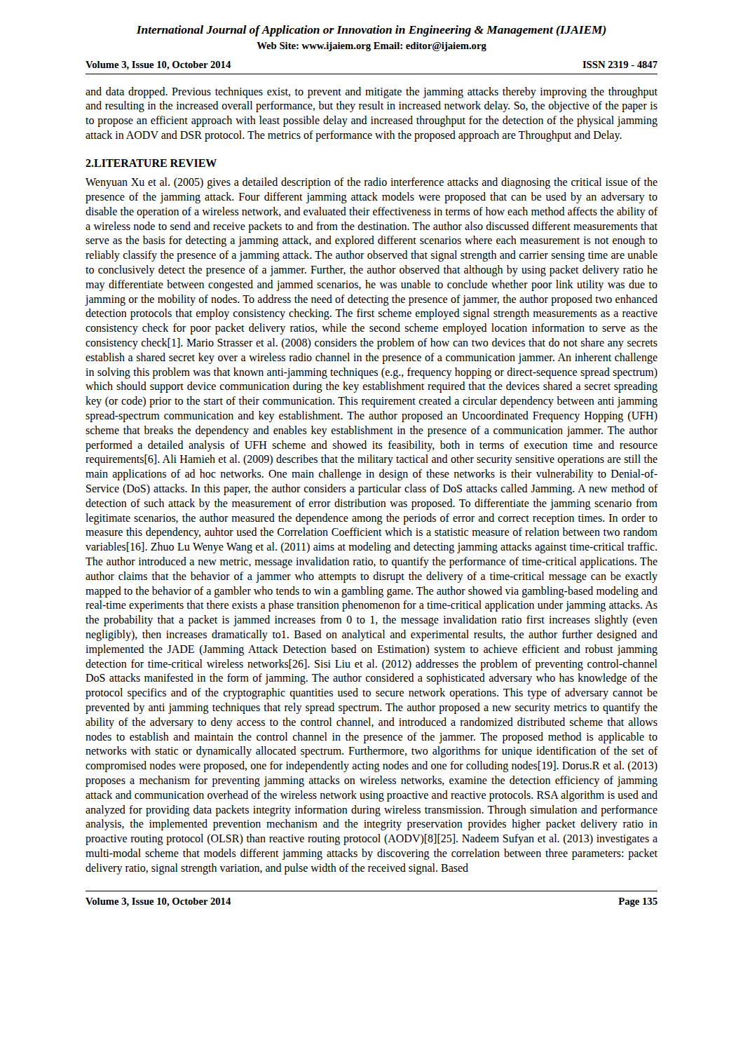International Journal of Application or Innovation in Engineering & Management (IJAIEM)
Web Site: www.ijaiem.org Email: editor@ijaiem.org
Volume 3, Issue 10, October 2014 ISSN 2319 - 4847
and data dropped. Previous techniques exist, to prevent and mitigate the jamming attacks thereby improving the throughput and resulting in the increased overall performance, but they result in increased network delay. So, the objective of the paper is to propose an efficient approach with least possible delay and increased throughput for the detection of the physical jamming attack in AODV and DSR protocol. The metrics of performance with the proposed approach are Throughput and Delay.
2.LITERATURE REVIEW
Wenyuan Xu et al. (2005) gives a detailed description of the radio interference attacks and diagnosing the critical issue of the presence of the jamming attack. Four different jamming attack models were proposed that can be used by an adversary to disable the operation of a wireless network, and evaluated their effectiveness in terms of how each method affects the ability of a wireless node to send and receive packets to and from the destination. The author also discussed different measurements that serve as the basis for detecting a jamming attack, and explored different scenarios where each measurement is not enough to reliably classify the presence of a jamming attack. The author observed that signal strength and carrier sensing time are unable to conclusively detect the presence of a jammer. Further, the author observed that although by using packet delivery ratio he may differentiate between congested and jammed scenarios, he was unable to conclude whether poor link utility was due to jamming or the mobility of nodes. To address the need of detecting the presence of jammer, the author proposed two enhanced detection protocols that employ consistency checking. The first scheme employed signal strength measurements as a reactive consistency check for poor packet delivery ratios, while the second scheme employed location information to serve as the consistency check[1]. Mario Strasser et al. (2008) considers the problem of how can two devices that do not share any secrets establish a shared secret key over a wireless radio channel in the presence of a communication jammer. An inherent challenge in solving this problem was that known anti-jamming techniques (e.g., frequency hopping or direct-sequence spread spectrum) which should support device communication during the key establishment required that the devices shared a secret spreading key (or code) prior to the start of their communication. This requirement created a circular dependency between anti jamming spread-spectrum communication and key establishment. The author proposed an Uncoordinated Frequency Hopping (UFH) scheme that breaks the dependency and enables key establishment in the presence of a communication jammer. The author performed a detailed analysis of UFH scheme and showed its feasibility, both in terms of execution time and resource requirements[6]. Ali Hamieh et al. (2009) describes that the military tactical and other security sensitive operations are still the main applications of ad hoc networks. One main challenge in design of these networks is their vulnerability to Denial-of-Service (DoS) attacks. In this paper, the author considers a particular class of DoS attacks called Jamming. A new method of detection of such attack by the measurement of error distribution was proposed. To differentiate the jamming scenario from legitimate scenarios, the author measured the dependence among the periods of error and correct reception times. In order to measure this dependency, auhtor used the Correlation Coefficient which is a statistic measure of relation between two random variables[16]. Zhuo Lu Wenye Wang et al. (2011) aims at modeling and detecting jamming attacks against time-critical traffic. The author introduced a new metric, message invalidation ratio, to quantify the performance of time-critical applications. The author claims that the behavior of a jammer who attempts to disrupt the delivery of a time-critical message can be exactly mapped to the behavior of a gambler who tends to win a gambling game. The author showed via gambling-based modeling and real-time experiments that there exists a phase transition phenomenon for a time-critical application under jamming attacks. As the probability that a packet is jammed increases from 0 to 1, the message invalidation ratio first increases slightly (even negligibly), then increases dramatically to1. Based on analytical and experimental results, the author further designed and implemented the JADE (Jamming Attack Detection based on Estimation) system to achieve efficient and robust jamming detection for time-critical wireless networks[26]. Sisi Liu et al. (2012) addresses the problem of preventing control-channel DoS attacks manifested in the form of jamming. The author considered a sophisticated adversary who has knowledge of the protocol specifics and of the cryptographic quantities used to secure network operations. This type of adversary cannot be prevented by anti jamming techniques that rely spread spectrum. The author proposed a new security metrics to quantify the ability of the adversary to deny access to the control channel, and introduced a randomized distributed scheme that allows nodes to establish and maintain the control channel in the presence of the jammer. The proposed method is applicable to networks with static or dynamically allocated spectrum. Furthermore, two algorithms for unique identification of the set of compromised nodes were proposed, one for independently acting nodes and one for colluding nodes[19]. Dorus.R et al. (2013) proposes a mechanism for preventing jamming attacks on wireless networks, examine the detection efficiency of jamming attack and communication overhead of the wireless network using proactive and reactive protocols. RSA algorithm is used and analyzed for providing data packets integrity information during wireless transmission. Through simulation and performance analysis, the implemented prevention mechanism and the integrity preservation provides higher packet delivery ratio in proactive routing protocol (OLSR) than reactive routing protocol (AODV)[8][25]. Nadeem Sufyan et al. (2013) investigates a multi-modal scheme that models different jamming attacks by discovering the correlation between three parameters: packet delivery ratio, signal strength variation, and pulse width of the received signal. Based
Volume 3, Issue 10, October 2014 Page 135